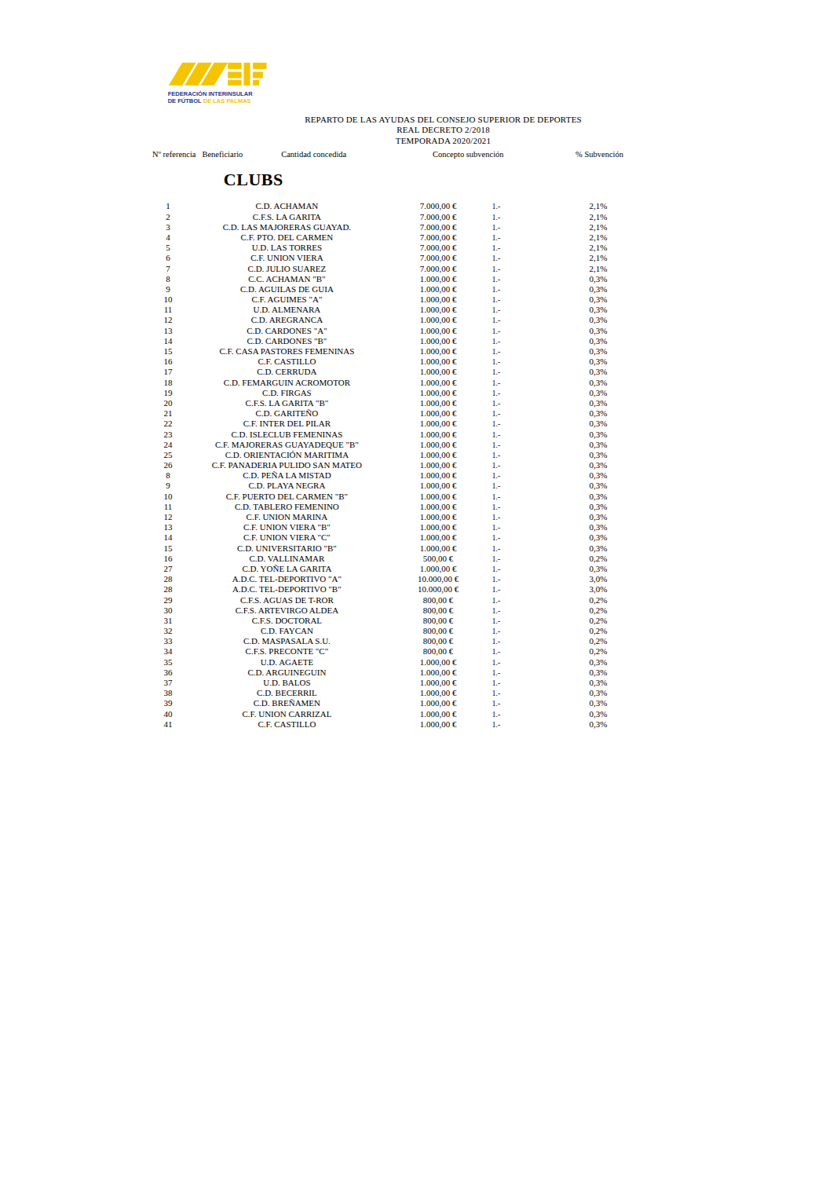FEDERACIÓN INTERINSULAR DE FÚTBOL DE LAS PALMAS
REPARTO DE LAS AYUDAS DEL CONSEJO SUPERIOR DE DEPORTES
REAL DECRETO 2/2018
TEMPORADA 2020/2021
Nº referencia Beneficiario
Cantidad concedida
Concepto subvención
% Subvención
CLUBS
| 1 | C.D. ACHAMAN | 7.000,00 € | 1.- | 2,1% |
| 2 | C.F.S. LA GARITA | 7.000,00 € | 1.- | 2,1% |
| 3 | C.D. LAS MAJORERAS GUAYAD. | 7.000,00 € | 1.- | 2,1% |
| 4 | C.F. PTO. DEL CARMEN | 7.000,00 € | 1.- | 2,1% |
| 5 | U.D. LAS TORRES | 7.000,00 € | 1.- | 2,1% |
| 6 | C.F. UNION VIERA | 7.000,00 € | 1.- | 2,1% |
| 7 | C.D. JULIO SUAREZ | 7.000,00 € | 1.- | 2,1% |
| 8 | C.C. ACHAMAN "B" | 1.000,00 € | 1.- | 0,3% |
| 9 | C.D. AGUILAS DE GUIA | 1.000,00 € | 1.- | 0,3% |
| 10 | C.F. AGUIMES "A" | 1.000,00 € | 1.- | 0,3% |
| 11 | U.D. ALMENARA | 1.000,00 € | 1.- | 0,3% |
| 12 | C.D. AREGRANCA | 1.000,00 € | 1.- | 0,3% |
| 13 | C.D. CARDONES "A" | 1.000,00 € | 1.- | 0,3% |
| 14 | C.D. CARDONES "B" | 1.000,00 € | 1.- | 0,3% |
| 15 | C.F. CASA PASTORES FEMENINAS | 1.000,00 € | 1.- | 0,3% |
| 16 | C.F. CASTILLO | 1.000,00 € | 1.- | 0,3% |
| 17 | C.D. CERRUDA | 1.000,00 € | 1.- | 0,3% |
| 18 | C.D. FEMARGUIN ACROMOTOR | 1.000,00 € | 1.- | 0,3% |
| 19 | C.D. FIRGAS | 1.000,00 € | 1.- | 0,3% |
| 20 | C.F.S. LA GARITA "B" | 1.000,00 € | 1.- | 0,3% |
| 21 | C.D. GARITEÑO | 1.000,00 € | 1.- | 0,3% |
| 22 | C.F. INTER DEL PILAR | 1.000,00 € | 1.- | 0,3% |
| 23 | C.D. ISLECLUB FEMENINAS | 1.000,00 € | 1.- | 0,3% |
| 24 | C.F. MAJORERAS GUAYADEQUE "B" | 1.000,00 € | 1.- | 0,3% |
| 25 | C.D. ORIENTACIÓN MARITIMA | 1.000,00 € | 1.- | 0,3% |
| 26 | C.F. PANADERIA PULIDO SAN MATEO | 1.000,00 € | 1.- | 0,3% |
| 8 | C.D. PEÑA LA MISTAD | 1.000,00 € | 1.- | 0,3% |
| 9 | C.D. PLAYA NEGRA | 1.000,00 € | 1.- | 0,3% |
| 10 | C.F. PUERTO DEL CARMEN "B" | 1.000,00 € | 1.- | 0,3% |
| 11 | C.D. TABLERO FEMENINO | 1.000,00 € | 1.- | 0,3% |
| 12 | C.F. UNION MARINA | 1.000,00 € | 1.- | 0,3% |
| 13 | C.F. UNION VIERA "B" | 1.000,00 € | 1.- | 0,3% |
| 14 | C.F. UNION VIERA "C" | 1.000,00 € | 1.- | 0,3% |
| 15 | C.D. UNIVERSITARIO "B" | 1.000,00 € | 1.- | 0,3% |
| 16 | C.D. VALLINAMAR | 500,00 € | 1.- | 0,2% |
| 27 | C.D. YOÑE LA GARITA | 1.000,00 € | 1.- | 0,3% |
| 28 | A.D.C. TEL-DEPORTIVO "A" | 10.000,00 € | 1.- | 3,0% |
| 28 | A.D.C. TEL-DEPORTIVO "B" | 10.000,00 € | 1.- | 3,0% |
| 29 | C.F.S. AGUAS DE T-ROR | 800,00 € | 1.- | 0,2% |
| 30 | C.F.S. ARTEVIRGO ALDEA | 800,00 € | 1.- | 0,2% |
| 31 | C.F.S. DOCTORAL | 800,00 € | 1.- | 0,2% |
| 32 | C.D. FAYCAN | 800,00 € | 1.- | 0,2% |
| 33 | C.D. MASPASALA S.U. | 800,00 € | 1.- | 0,2% |
| 34 | C.F.S. PRECONTE "C" | 800,00 € | 1.- | 0,2% |
| 35 | U.D. AGAETE | 1.000,00 € | 1.- | 0,3% |
| 36 | C.D. ARGUINEGUIN | 1.000,00 € | 1.- | 0,3% |
| 37 | U.D. BALOS | 1.000,00 € | 1.- | 0,3% |
| 38 | C.D. BECERRIL | 1.000,00 € | 1.- | 0,3% |
| 39 | C.D. BREÑAMEN | 1.000,00 € | 1.- | 0,3% |
| 40 | C.F. UNION CARRIZAL | 1.000,00 € | 1.- | 0,3% |
| 41 | C.F. CASTILLO | 1.000,00 € | 1.- | 0,3% |